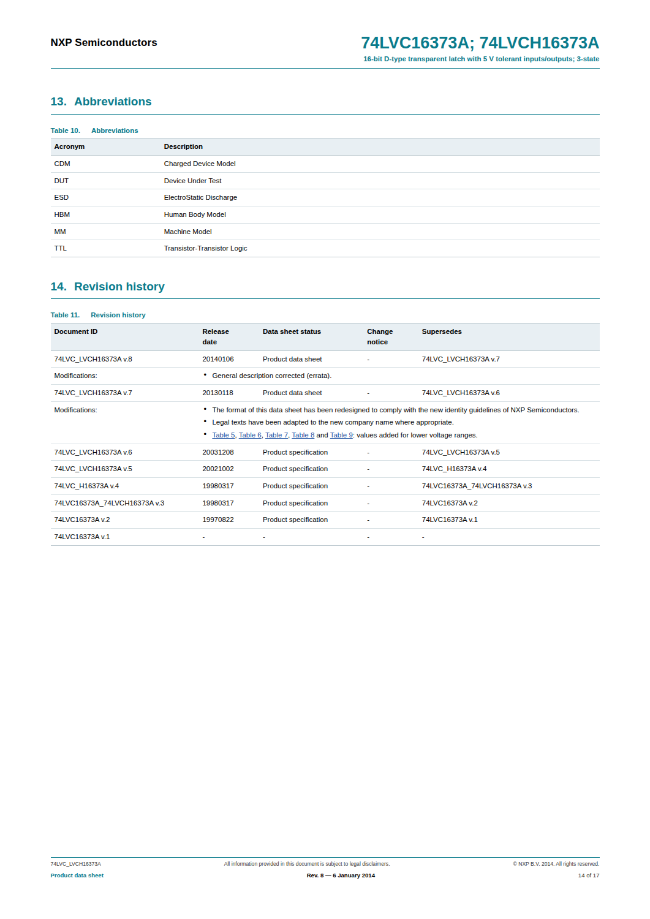NXP Semiconductors
74LVC16373A; 74LVCH16373A
16-bit D-type transparent latch with 5 V tolerant inputs/outputs; 3-state
13. Abbreviations
Table 10. Abbreviations
| Acronym | Description |
| --- | --- |
| CDM | Charged Device Model |
| DUT | Device Under Test |
| ESD | ElectroStatic Discharge |
| HBM | Human Body Model |
| MM | Machine Model |
| TTL | Transistor-Transistor Logic |
14. Revision history
Table 11. Revision history
| Document ID | Release date | Data sheet status | Change notice | Supersedes |
| --- | --- | --- | --- | --- |
| 74LVC_LVCH16373A v.8 | 20140106 | Product data sheet | - | 74LVC_LVCH16373A v.7 |
| Modifications: | General description corrected (errata). |
| 74LVC_LVCH16373A v.7 | 20130118 | Product data sheet | - | 74LVC_LVCH16373A v.6 |
| Modifications: | The format of this data sheet has been redesigned to comply with the new identity guidelines of NXP Semiconductors. Legal texts have been adapted to the new company name where appropriate. Table 5 , Table 6 , Table 7 , Table 8 and Table 9 : values added for lower voltage ranges. |
| 74LVC_LVCH16373A v.6 | 20031208 | Product specification | - | 74LVC_LVCH16373A v.5 |
| 74LVC_LVCH16373A v.5 | 20021002 | Product specification | - | 74LVC_H16373A v.4 |
| 74LVC_H16373A v.4 | 19980317 | Product specification | - | 74LVC16373A_74LVCH16373A v.3 |
| 74LVC16373A_74LVCH16373A v.3 | 19980317 | Product specification | - | 74LVC16373A v.2 |
| 74LVC16373A v.2 | 19970822 | Product specification | - | 74LVC16373A v.1 |
| 74LVC16373A v.1 | - | - | - | - |
74LVC_LVCH16373A
All information provided in this document is subject to legal disclaimers.
© NXP B.V. 2014. All rights reserved.
Product data sheet
Rev. 8 — 6 January 2014
14 of 17